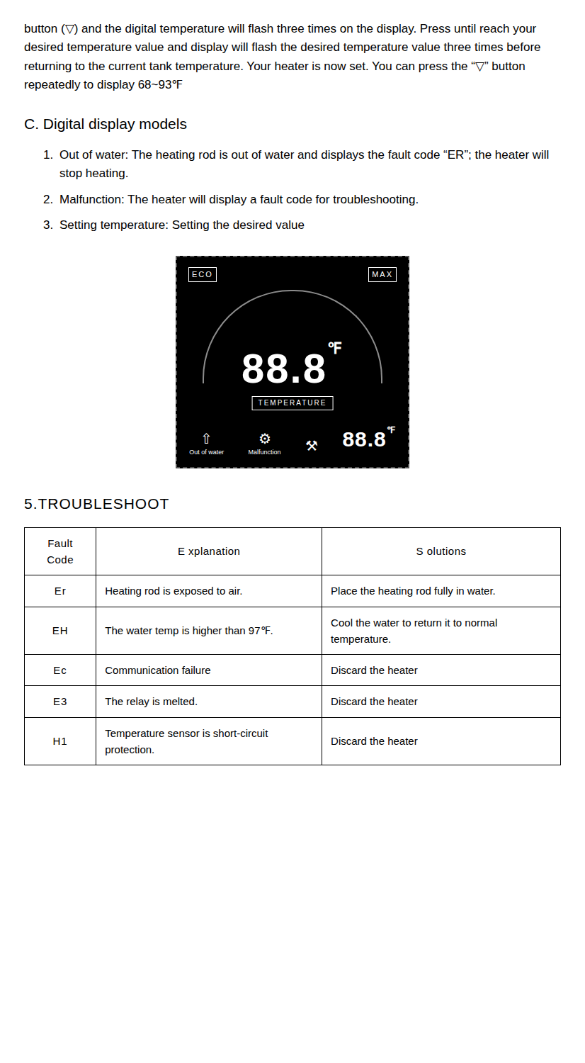button (▽) and the digital temperature will flash three times on the display. Press until reach your desired temperature value and display will flash the desired temperature value three times before returning to the current tank temperature. Your heater is now set. You can press the “▽” button repeatedly to display 68~93℉
C. Digital display models
Out of water: The heating rod is out of water and displays the fault code “ER”; the heater will stop heating.
Malfunction: The heater will display a fault code for troubleshooting.
Setting temperature: Setting the desired value
ECO MAX
88.8℉
TEMPERATURE
⇧ Out of water
⚙ Malfunction
⚒
88.8℉
5.TROUBLESHOOT
| Fault Code | E xplanation | S olutions |
| --- | --- | --- |
| Er | Heating rod is exposed to air. | Place the heating rod fully in water. |
| EH | The water temp is higher than 97℉. | Cool the water to return it to normal temperature. |
| Ec | Communication failure | Discard the heater |
| E3 | The relay is melted. | Discard the heater |
| H1 | Temperature sensor is short-circuit protection. | Discard the heater |